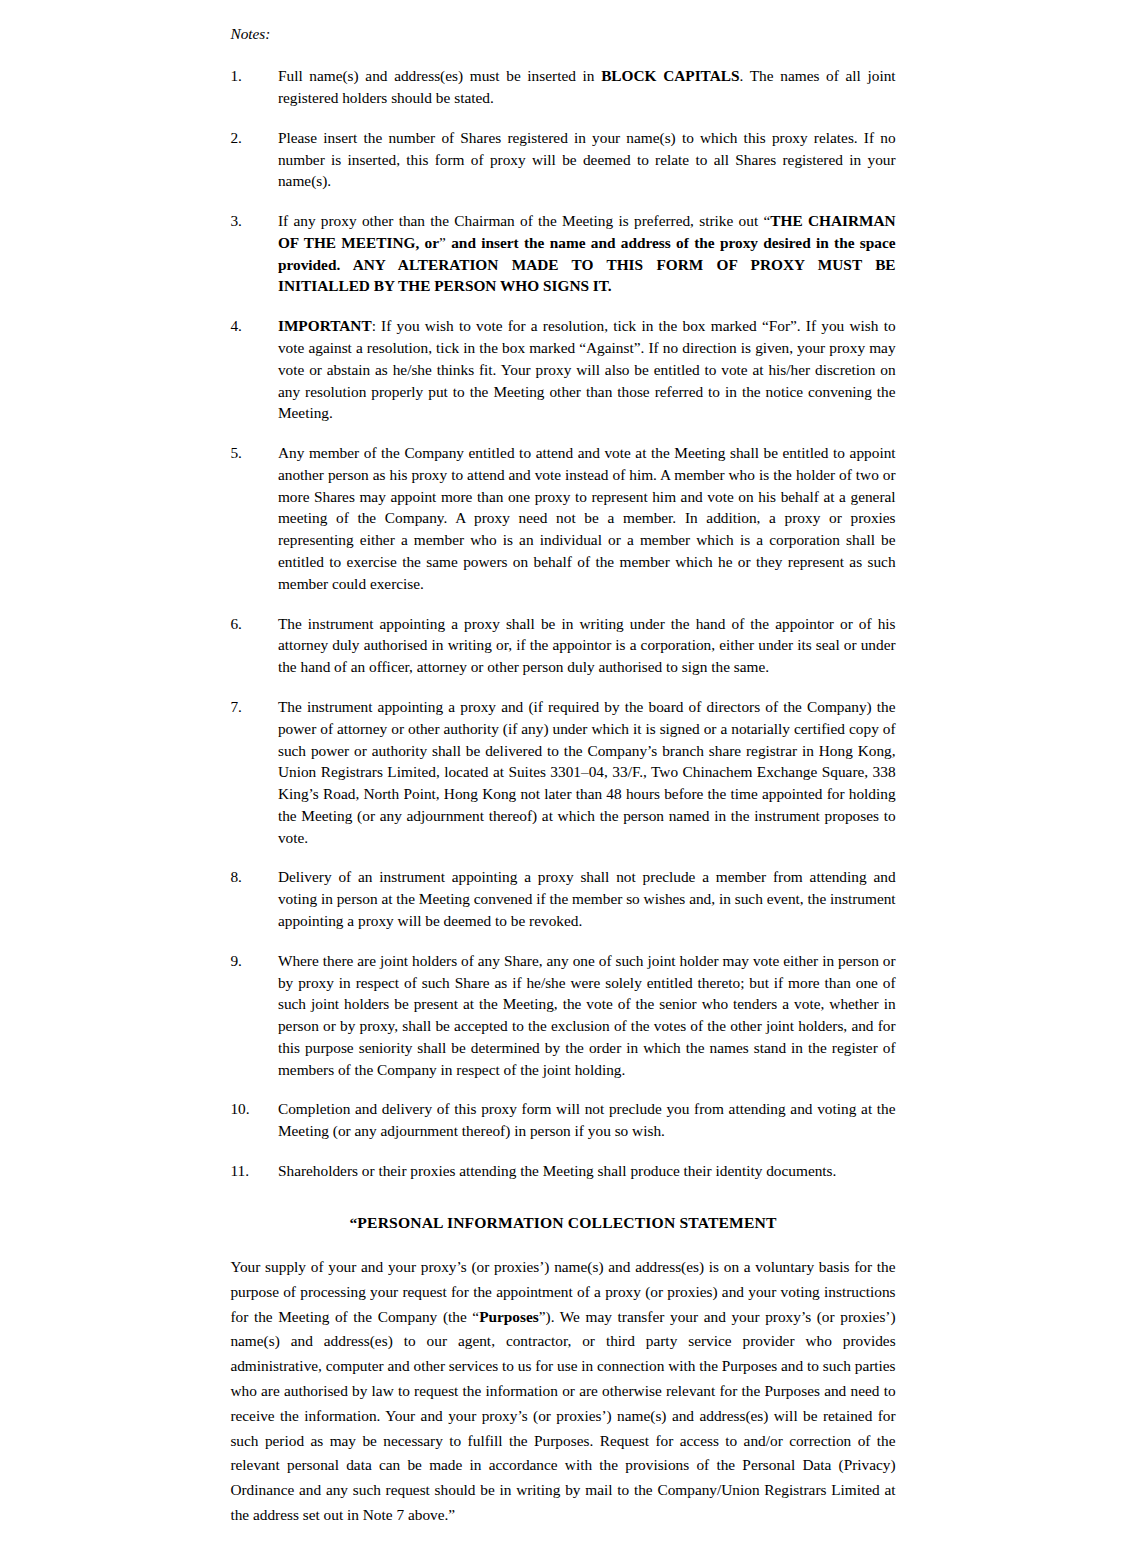Notes:
Full name(s) and address(es) must be inserted in BLOCK CAPITALS. The names of all joint registered holders should be stated.
Please insert the number of Shares registered in your name(s) to which this proxy relates. If no number is inserted, this form of proxy will be deemed to relate to all Shares registered in your name(s).
If any proxy other than the Chairman of the Meeting is preferred, strike out “THE CHAIRMAN OF THE MEETING, or” and insert the name and address of the proxy desired in the space provided. ANY ALTERATION MADE TO THIS FORM OF PROXY MUST BE INITIALLED BY THE PERSON WHO SIGNS IT.
IMPORTANT: If you wish to vote for a resolution, tick in the box marked “For”. If you wish to vote against a resolution, tick in the box marked “Against”. If no direction is given, your proxy may vote or abstain as he/she thinks fit. Your proxy will also be entitled to vote at his/her discretion on any resolution properly put to the Meeting other than those referred to in the notice convening the Meeting.
Any member of the Company entitled to attend and vote at the Meeting shall be entitled to appoint another person as his proxy to attend and vote instead of him. A member who is the holder of two or more Shares may appoint more than one proxy to represent him and vote on his behalf at a general meeting of the Company. A proxy need not be a member. In addition, a proxy or proxies representing either a member who is an individual or a member which is a corporation shall be entitled to exercise the same powers on behalf of the member which he or they represent as such member could exercise.
The instrument appointing a proxy shall be in writing under the hand of the appointor or of his attorney duly authorised in writing or, if the appointor is a corporation, either under its seal or under the hand of an officer, attorney or other person duly authorised to sign the same.
The instrument appointing a proxy and (if required by the board of directors of the Company) the power of attorney or other authority (if any) under which it is signed or a notarially certified copy of such power or authority shall be delivered to the Company’s branch share registrar in Hong Kong, Union Registrars Limited, located at Suites 3301–04, 33/F., Two Chinachem Exchange Square, 338 King’s Road, North Point, Hong Kong not later than 48 hours before the time appointed for holding the Meeting (or any adjournment thereof) at which the person named in the instrument proposes to vote.
Delivery of an instrument appointing a proxy shall not preclude a member from attending and voting in person at the Meeting convened if the member so wishes and, in such event, the instrument appointing a proxy will be deemed to be revoked.
Where there are joint holders of any Share, any one of such joint holder may vote either in person or by proxy in respect of such Share as if he/she were solely entitled thereto; but if more than one of such joint holders be present at the Meeting, the vote of the senior who tenders a vote, whether in person or by proxy, shall be accepted to the exclusion of the votes of the other joint holders, and for this purpose seniority shall be determined by the order in which the names stand in the register of members of the Company in respect of the joint holding.
Completion and delivery of this proxy form will not preclude you from attending and voting at the Meeting (or any adjournment thereof) in person if you so wish.
Shareholders or their proxies attending the Meeting shall produce their identity documents.
“PERSONAL INFORMATION COLLECTION STATEMENT
Your supply of your and your proxy’s (or proxies’) name(s) and address(es) is on a voluntary basis for the purpose of processing your request for the appointment of a proxy (or proxies) and your voting instructions for the Meeting of the Company (the “Purposes”). We may transfer your and your proxy’s (or proxies’) name(s) and address(es) to our agent, contractor, or third party service provider who provides administrative, computer and other services to us for use in connection with the Purposes and to such parties who are authorised by law to request the information or are otherwise relevant for the Purposes and need to receive the information. Your and your proxy’s (or proxies’) name(s) and address(es) will be retained for such period as may be necessary to fulfill the Purposes. Request for access to and/or correction of the relevant personal data can be made in accordance with the provisions of the Personal Data (Privacy) Ordinance and any such request should be in writing by mail to the Company/Union Registrars Limited at the address set out in Note 7 above.”